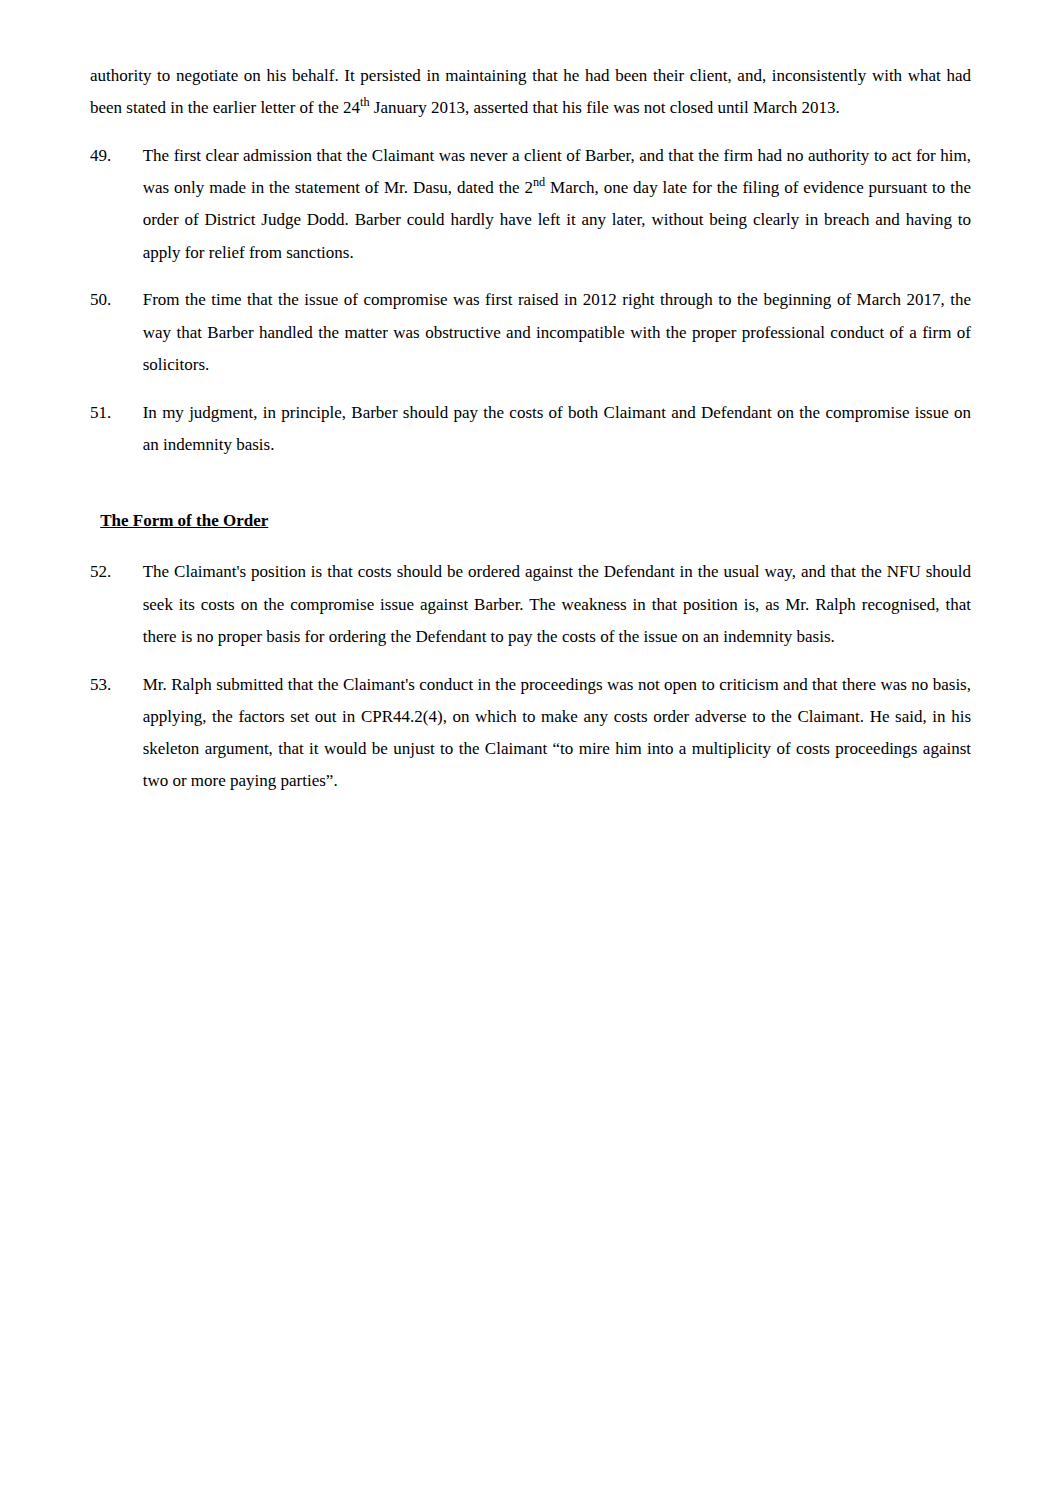authority to negotiate on his behalf. It persisted in maintaining that he had been their client, and, inconsistently with what had been stated in the earlier letter of the 24th January 2013, asserted that his file was not closed until March 2013.
The first clear admission that the Claimant was never a client of Barber, and that the firm had no authority to act for him, was only made in the statement of Mr. Dasu, dated the 2nd March, one day late for the filing of evidence pursuant to the order of District Judge Dodd. Barber could hardly have left it any later, without being clearly in breach and having to apply for relief from sanctions.
From the time that the issue of compromise was first raised in 2012 right through to the beginning of March 2017, the way that Barber handled the matter was obstructive and incompatible with the proper professional conduct of a firm of solicitors.
In my judgment, in principle, Barber should pay the costs of both Claimant and Defendant on the compromise issue on an indemnity basis.
The Form of the Order
The Claimant's position is that costs should be ordered against the Defendant in the usual way, and that the NFU should seek its costs on the compromise issue against Barber. The weakness in that position is, as Mr. Ralph recognised, that there is no proper basis for ordering the Defendant to pay the costs of the issue on an indemnity basis.
Mr. Ralph submitted that the Claimant's conduct in the proceedings was not open to criticism and that there was no basis, applying, the factors set out in CPR44.2(4), on which to make any costs order adverse to the Claimant. He said, in his skeleton argument, that it would be unjust to the Claimant “to mire him into a multiplicity of costs proceedings against two or more paying parties”.